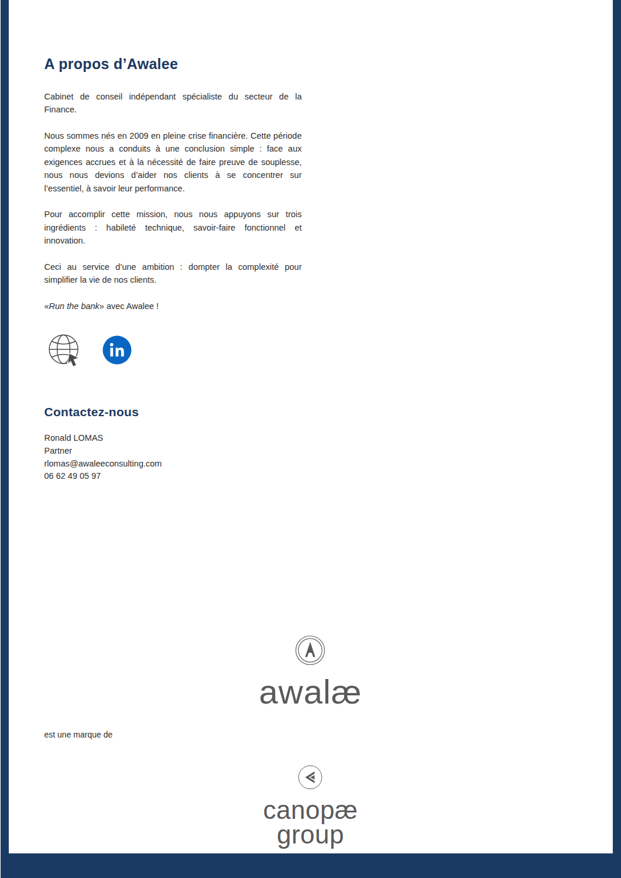A propos d’Awalee
Cabinet de conseil indépendant spécialiste du secteur de la Finance.
Nous sommes nés en 2009 en pleine crise financière. Cette période complexe nous a conduits à une conclusion simple : face aux exigences accrues et à la nécessité de faire preuve de souplesse, nous nous devions d’aider nos clients à se concentrer sur l’essentiel, à savoir leur performance.
Pour accomplir cette mission, nous nous appuyons sur trois ingrédients : habileté technique, savoir-faire fonctionnel et innovation.
Ceci au service d’une ambition : dompter la complexité pour simplifier la vie de nos clients.
«Run the bank» avec Awalee !
Contactez-nous
Ronald LOMAS
Partner
rlomas@awaleeconsulting.com
06 62 49 05 97
awalæ
est une marque de
canopæ
group